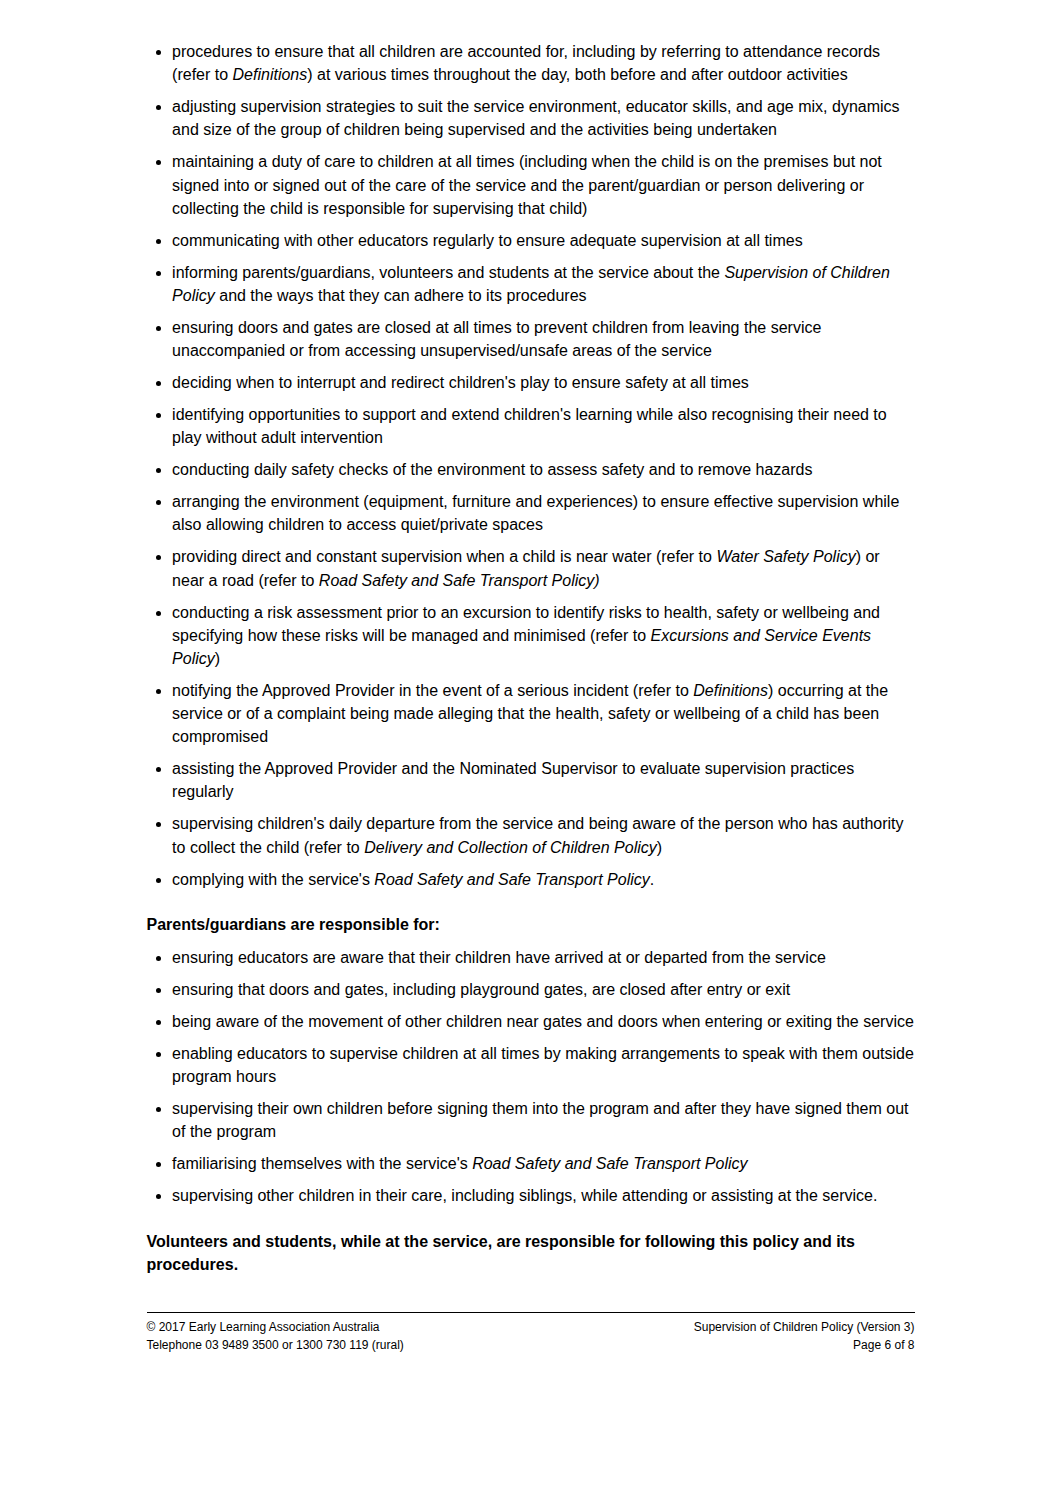procedures to ensure that all children are accounted for, including by referring to attendance records (refer to Definitions) at various times throughout the day, both before and after outdoor activities
adjusting supervision strategies to suit the service environment, educator skills, and age mix, dynamics and size of the group of children being supervised and the activities being undertaken
maintaining a duty of care to children at all times (including when the child is on the premises but not signed into or signed out of the care of the service and the parent/guardian or person delivering or collecting the child is responsible for supervising that child)
communicating with other educators regularly to ensure adequate supervision at all times
informing parents/guardians, volunteers and students at the service about the Supervision of Children Policy and the ways that they can adhere to its procedures
ensuring doors and gates are closed at all times to prevent children from leaving the service unaccompanied or from accessing unsupervised/unsafe areas of the service
deciding when to interrupt and redirect children's play to ensure safety at all times
identifying opportunities to support and extend children's learning while also recognising their need to play without adult intervention
conducting daily safety checks of the environment to assess safety and to remove hazards
arranging the environment (equipment, furniture and experiences) to ensure effective supervision while also allowing children to access quiet/private spaces
providing direct and constant supervision when a child is near water (refer to Water Safety Policy) or near a road (refer to Road Safety and Safe Transport Policy)
conducting a risk assessment prior to an excursion to identify risks to health, safety or wellbeing and specifying how these risks will be managed and minimised (refer to Excursions and Service Events Policy)
notifying the Approved Provider in the event of a serious incident (refer to Definitions) occurring at the service or of a complaint being made alleging that the health, safety or wellbeing of a child has been compromised
assisting the Approved Provider and the Nominated Supervisor to evaluate supervision practices regularly
supervising children's daily departure from the service and being aware of the person who has authority to collect the child (refer to Delivery and Collection of Children Policy)
complying with the service's Road Safety and Safe Transport Policy.
Parents/guardians are responsible for:
ensuring educators are aware that their children have arrived at or departed from the service
ensuring that doors and gates, including playground gates, are closed after entry or exit
being aware of the movement of other children near gates and doors when entering or exiting the service
enabling educators to supervise children at all times by making arrangements to speak with them outside program hours
supervising their own children before signing them into the program and after they have signed them out of the program
familiarising themselves with the service's Road Safety and Safe Transport Policy
supervising other children in their care, including siblings, while attending or assisting at the service.
Volunteers and students, while at the service, are responsible for following this policy and its procedures.
© 2017 Early Learning Association Australia Telephone 03 9489 3500 or 1300 730 119 (rural)
Supervision of Children Policy (Version 3) Page 6 of 8